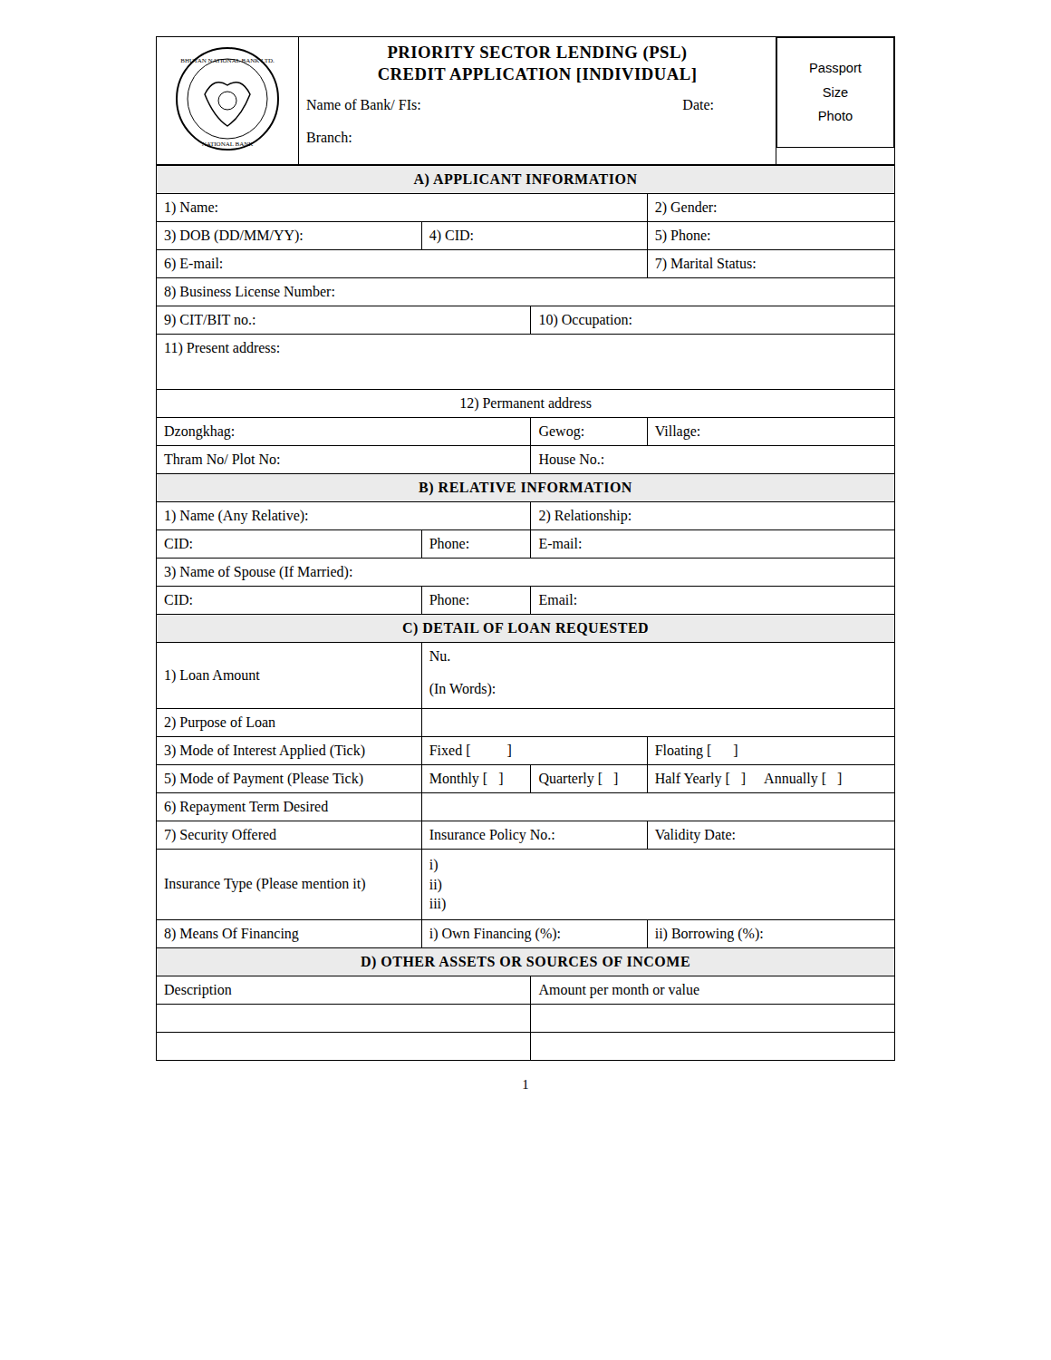| | PRIORITY SECTOR LENDING (PSL) CREDIT APPLICATION [INDIVIDUAL] Name of Bank/ FIs: Date: Branch: | Passport Size Photo |
| A) APPLICANT INFORMATION |
| 1) Name: | 2) Gender: |
| 3) DOB (DD/MM/YY): | 4) CID: | 5) Phone: |
| 6) E-mail: | 7) Marital Status: |
| 8) Business License Number: |
| 9) CIT/BIT no.: | 10) Occupation: |
| 11) Present address: |
| 12) Permanent address |
| Dzongkhag: | Gewog: | Village: |
| Thram No/ Plot No: | House No.: |
| B) RELATIVE INFORMATION |
| 1) Name (Any Relative): | 2) Relationship: |
| CID: | Phone: | E-mail: |
| 3) Name of Spouse (If Married): |
| CID: | Phone: | Email: |
| C) DETAIL OF LOAN REQUESTED |
| 1) Loan Amount | Nu. (In Words): |
| 2) Purpose of Loan | |
| 3) Mode of Interest Applied (Tick) | Fixed [ ] | Floating [ ] |
| 5) Mode of Payment (Please Tick) | Monthly [ ] | Quarterly [ ] | Half Yearly [ ] Annually [ ] |
| 6) Repayment Term Desired | |
| 7) Security Offered | Insurance Policy No.: | Validity Date: |
| Insurance Type (Please mention it) | i) ii) iii) |
| 8) Means Of Financing | i) Own Financing (%): | ii) Borrowing (%): |
| D) OTHER ASSETS OR SOURCES OF INCOME |
| Description | Amount per month or value |
1